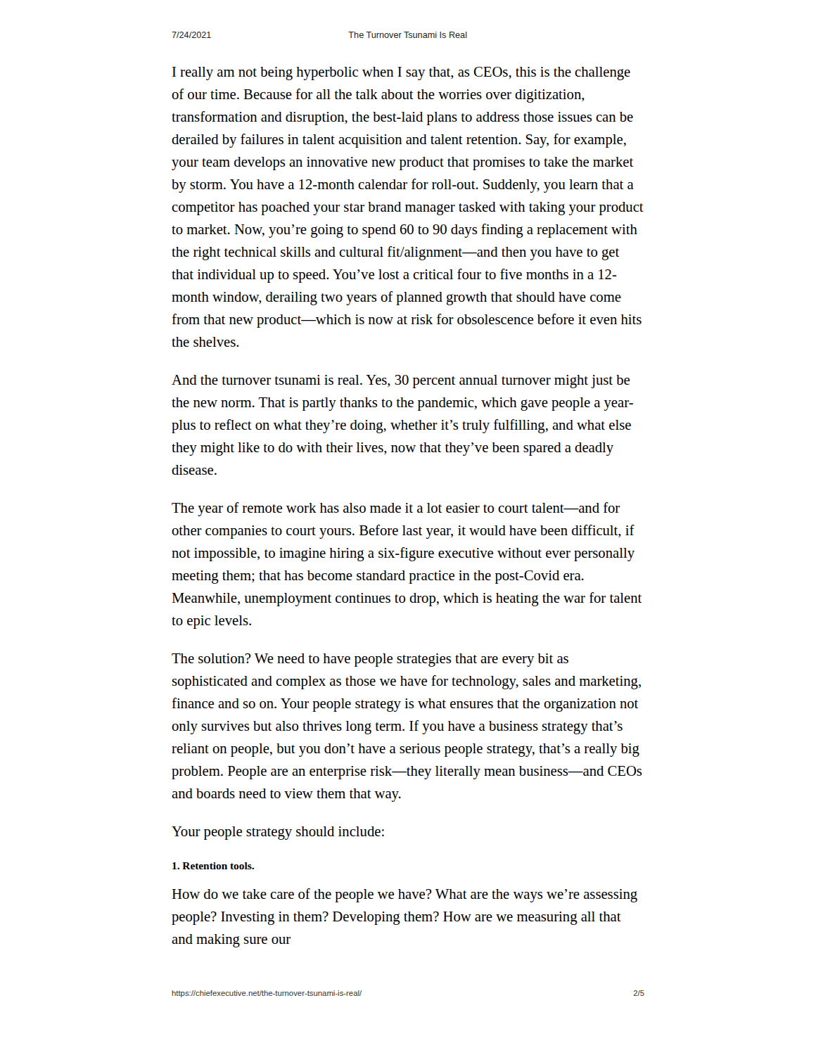7/24/2021 The Turnover Tsunami Is Real
I really am not being hyperbolic when I say that, as CEOs, this is the challenge of our time. Because for all the talk about the worries over digitization, transformation and disruption, the best-laid plans to address those issues can be derailed by failures in talent acquisition and talent retention. Say, for example, your team develops an innovative new product that promises to take the market by storm. You have a 12-month calendar for roll-out. Suddenly, you learn that a competitor has poached your star brand manager tasked with taking your product to market. Now, you’re going to spend 60 to 90 days finding a replacement with the right technical skills and cultural fit/alignment—and then you have to get that individual up to speed. You’ve lost a critical four to five months in a 12-month window, derailing two years of planned growth that should have come from that new product—which is now at risk for obsolescence before it even hits the shelves.
And the turnover tsunami is real. Yes, 30 percent annual turnover might just be the new norm. That is partly thanks to the pandemic, which gave people a year-plus to reflect on what they’re doing, whether it’s truly fulfilling, and what else they might like to do with their lives, now that they’ve been spared a deadly disease.
The year of remote work has also made it a lot easier to court talent—and for other companies to court yours. Before last year, it would have been difficult, if not impossible, to imagine hiring a six-figure executive without ever personally meeting them; that has become standard practice in the post-Covid era. Meanwhile, unemployment continues to drop, which is heating the war for talent to epic levels.
The solution? We need to have people strategies that are every bit as sophisticated and complex as those we have for technology, sales and marketing, finance and so on. Your people strategy is what ensures that the organization not only survives but also thrives long term. If you have a business strategy that’s reliant on people, but you don’t have a serious people strategy, that’s a really big problem. People are an enterprise risk—they literally mean business—and CEOs and boards need to view them that way.
Your people strategy should include:
1. Retention tools.
How do we take care of the people we have? What are the ways we’re assessing people? Investing in them? Developing them? How are we measuring all that and making sure our
https://chiefexecutive.net/the-turnover-tsunami-is-real/ 2/5